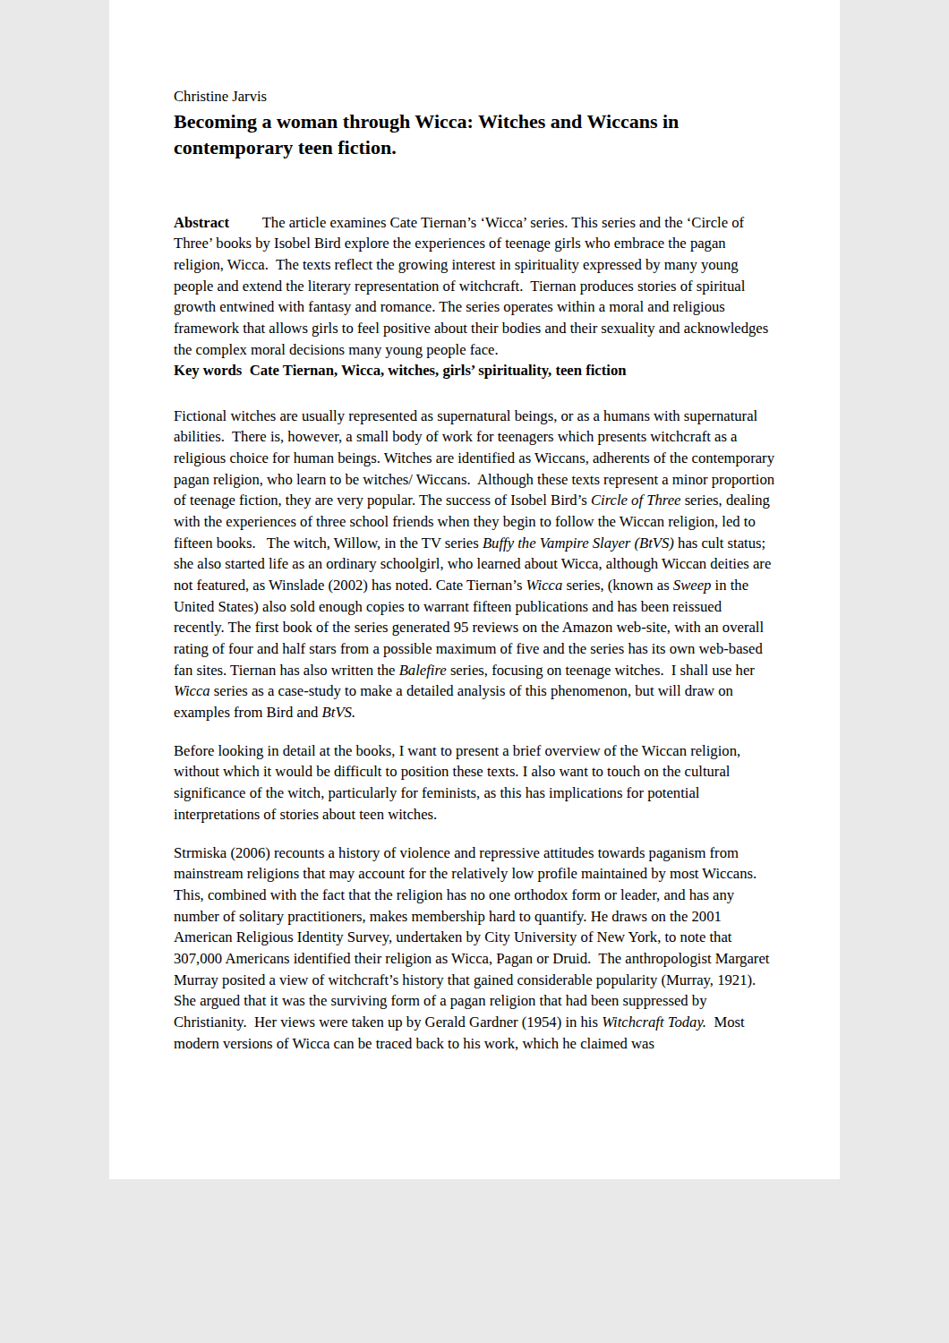Christine Jarvis
Becoming a woman through Wicca: Witches and Wiccans in contemporary teen fiction.
Abstract The article examines Cate Tiernan’s ‘Wicca’ series. This series and the ‘Circle of Three’ books by Isobel Bird explore the experiences of teenage girls who embrace the pagan religion, Wicca. The texts reflect the growing interest in spirituality expressed by many young people and extend the literary representation of witchcraft. Tiernan produces stories of spiritual growth entwined with fantasy and romance. The series operates within a moral and religious framework that allows girls to feel positive about their bodies and their sexuality and acknowledges the complex moral decisions many young people face.
Key words Cate Tiernan, Wicca, witches, girls’ spirituality, teen fiction
Fictional witches are usually represented as supernatural beings, or as a humans with supernatural abilities. There is, however, a small body of work for teenagers which presents witchcraft as a religious choice for human beings. Witches are identified as Wiccans, adherents of the contemporary pagan religion, who learn to be witches/ Wiccans. Although these texts represent a minor proportion of teenage fiction, they are very popular. The success of Isobel Bird’s Circle of Three series, dealing with the experiences of three school friends when they begin to follow the Wiccan religion, led to fifteen books. The witch, Willow, in the TV series Buffy the Vampire Slayer (BtVS) has cult status; she also started life as an ordinary schoolgirl, who learned about Wicca, although Wiccan deities are not featured, as Winslade (2002) has noted. Cate Tiernan’s Wicca series, (known as Sweep in the United States) also sold enough copies to warrant fifteen publications and has been reissued recently. The first book of the series generated 95 reviews on the Amazon web-site, with an overall rating of four and half stars from a possible maximum of five and the series has its own web-based fan sites. Tiernan has also written the Balefire series, focusing on teenage witches. I shall use her Wicca series as a case-study to make a detailed analysis of this phenomenon, but will draw on examples from Bird and BtVS.
Before looking in detail at the books, I want to present a brief overview of the Wiccan religion, without which it would be difficult to position these texts. I also want to touch on the cultural significance of the witch, particularly for feminists, as this has implications for potential interpretations of stories about teen witches.
Strmiska (2006) recounts a history of violence and repressive attitudes towards paganism from mainstream religions that may account for the relatively low profile maintained by most Wiccans. This, combined with the fact that the religion has no one orthodox form or leader, and has any number of solitary practitioners, makes membership hard to quantify. He draws on the 2001 American Religious Identity Survey, undertaken by City University of New York, to note that 307,000 Americans identified their religion as Wicca, Pagan or Druid. The anthropologist Margaret Murray posited a view of witchcraft’s history that gained considerable popularity (Murray, 1921). She argued that it was the surviving form of a pagan religion that had been suppressed by Christianity. Her views were taken up by Gerald Gardner (1954) in his Witchcraft Today. Most modern versions of Wicca can be traced back to his work, which he claimed was